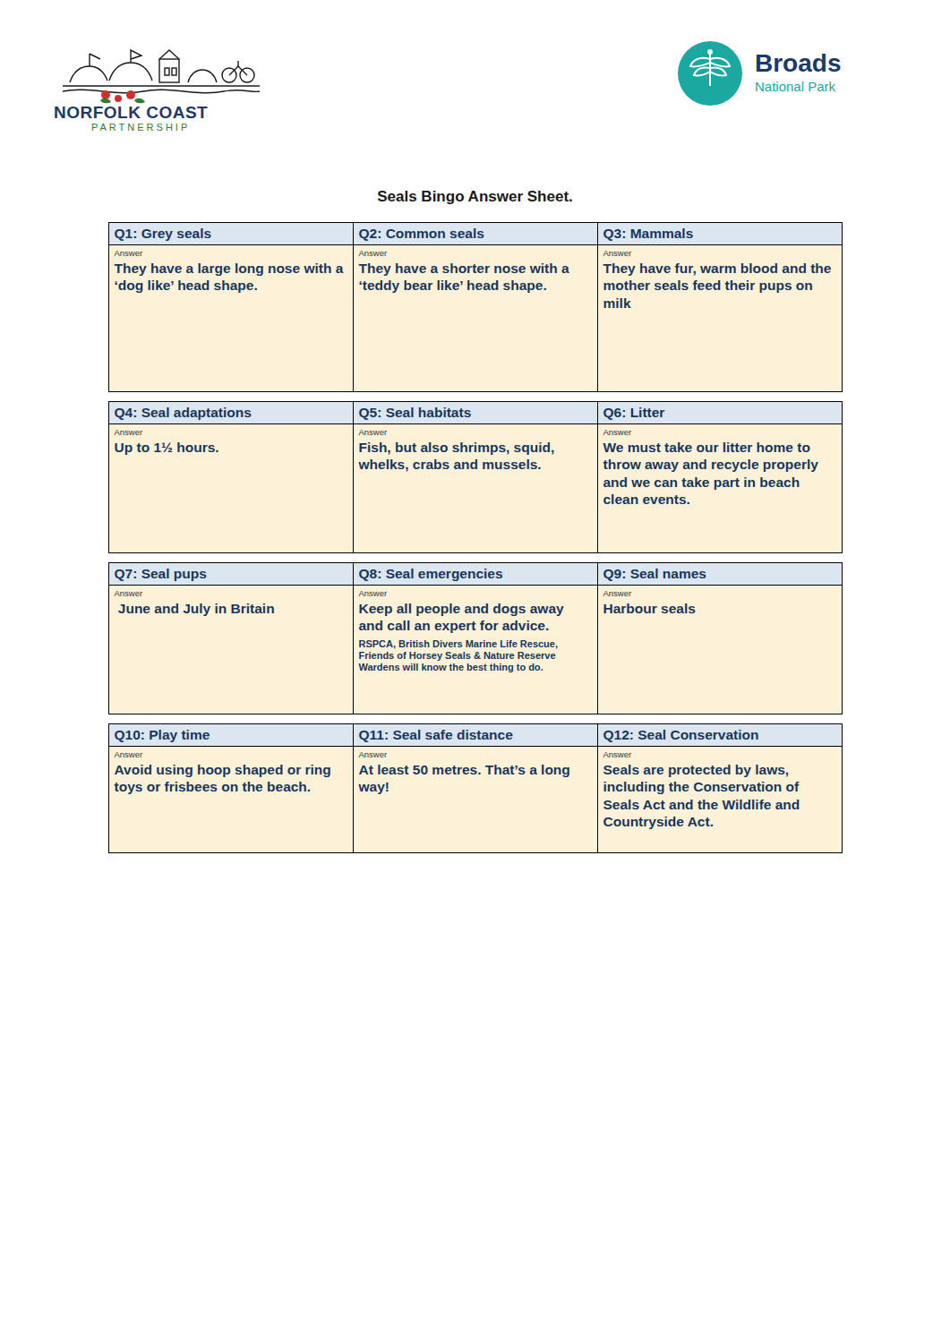NORFOLK COAST PARTNERSHIP
Broads National Park
Seals Bingo Answer Sheet.
| Q1: Grey seals | Q2: Common seals | Q3: Mammals |
| Answer They have a large long nose with a ‘dog like’ head shape. | Answer They have a shorter nose with a ‘teddy bear like’ head shape. | Answer They have fur, warm blood and the mother seals feed their pups on milk |
| Q4: Seal adaptations | Q5: Seal habitats | Q6: Litter |
| Answer Up to 1½ hours. | Answer Fish, but also shrimps, squid, whelks, crabs and mussels. | Answer We must take our litter home to throw away and recycle properly and we can take part in beach clean events. |
| Q7: Seal pups | Q8: Seal emergencies | Q9: Seal names |
| Answer June and July in Britain | Answer Keep all people and dogs away and call an expert for advice. RSPCA, British Divers Marine Life Rescue, Friends of Horsey Seals & Nature Reserve Wardens will know the best thing to do. | Answer Harbour seals |
| Q10: Play time | Q11: Seal safe distance | Q12: Seal Conservation |
| Answer Avoid using hoop shaped or ring toys or frisbees on the beach. | Answer At least 50 metres. That’s a long way! | Answer Seals are protected by laws, including the Conservation of Seals Act and the Wildlife and Countryside Act. |